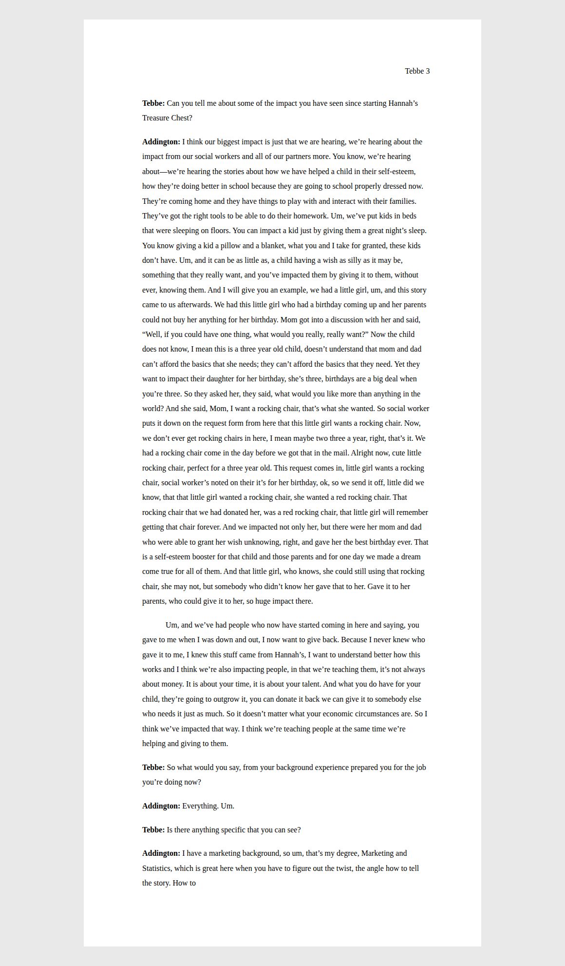Tebbe 3
Tebbe: Can you tell me about some of the impact you have seen since starting Hannah’s Treasure Chest?
Addington: I think our biggest impact is just that we are hearing, we’re hearing about the impact from our social workers and all of our partners more. You know, we’re hearing about—we’re hearing the stories about how we have helped a child in their self-esteem, how they’re doing better in school because they are going to school properly dressed now. They’re coming home and they have things to play with and interact with their families. They’ve got the right tools to be able to do their homework. Um, we’ve put kids in beds that were sleeping on floors. You can impact a kid just by giving them a great night’s sleep. You know giving a kid a pillow and a blanket, what you and I take for granted, these kids don’t have. Um, and it can be as little as, a child having a wish as silly as it may be, something that they really want, and you’ve impacted them by giving it to them, without ever, knowing them. And I will give you an example, we had a little girl, um, and this story came to us afterwards. We had this little girl who had a birthday coming up and her parents could not buy her anything for her birthday. Mom got into a discussion with her and said, “Well, if you could have one thing, what would you really, really want?” Now the child does not know, I mean this is a three year old child, doesn’t understand that mom and dad can’t afford the basics that she needs; they can’t afford the basics that they need. Yet they want to impact their daughter for her birthday, she’s three, birthdays are a big deal when you’re three. So they asked her, they said, what would you like more than anything in the world? And she said, Mom, I want a rocking chair, that’s what she wanted. So social worker puts it down on the request form from here that this little girl wants a rocking chair. Now, we don’t ever get rocking chairs in here, I mean maybe two three a year, right, that’s it. We had a rocking chair come in the day before we got that in the mail. Alright now, cute little rocking chair, perfect for a three year old. This request comes in, little girl wants a rocking chair, social worker’s noted on their it’s for her birthday, ok, so we send it off, little did we know, that that little girl wanted a rocking chair, she wanted a red rocking chair. That rocking chair that we had donated her, was a red rocking chair, that little girl will remember getting that chair forever. And we impacted not only her, but there were her mom and dad who were able to grant her wish unknowing, right, and gave her the best birthday ever. That is a self-esteem booster for that child and those parents and for one day we made a dream come true for all of them. And that little girl, who knows, she could still using that rocking chair, she may not, but somebody who didn’t know her gave that to her. Gave it to her parents, who could give it to her, so huge impact there.
Um, and we’ve had people who now have started coming in here and saying, you gave to me when I was down and out, I now want to give back. Because I never knew who gave it to me, I knew this stuff came from Hannah’s, I want to understand better how this works and I think we’re also impacting people, in that we’re teaching them, it’s not always about money. It is about your time, it is about your talent. And what you do have for your child, they’re going to outgrow it, you can donate it back we can give it to somebody else who needs it just as much. So it doesn’t matter what your economic circumstances are. So I think we’ve impacted that way. I think we’re teaching people at the same time we’re helping and giving to them.
Tebbe: So what would you say, from your background experience prepared you for the job you’re doing now?
Addington: Everything. Um.
Tebbe: Is there anything specific that you can see?
Addington: I have a marketing background, so um, that’s my degree, Marketing and Statistics, which is great here when you have to figure out the twist, the angle how to tell the story. How to